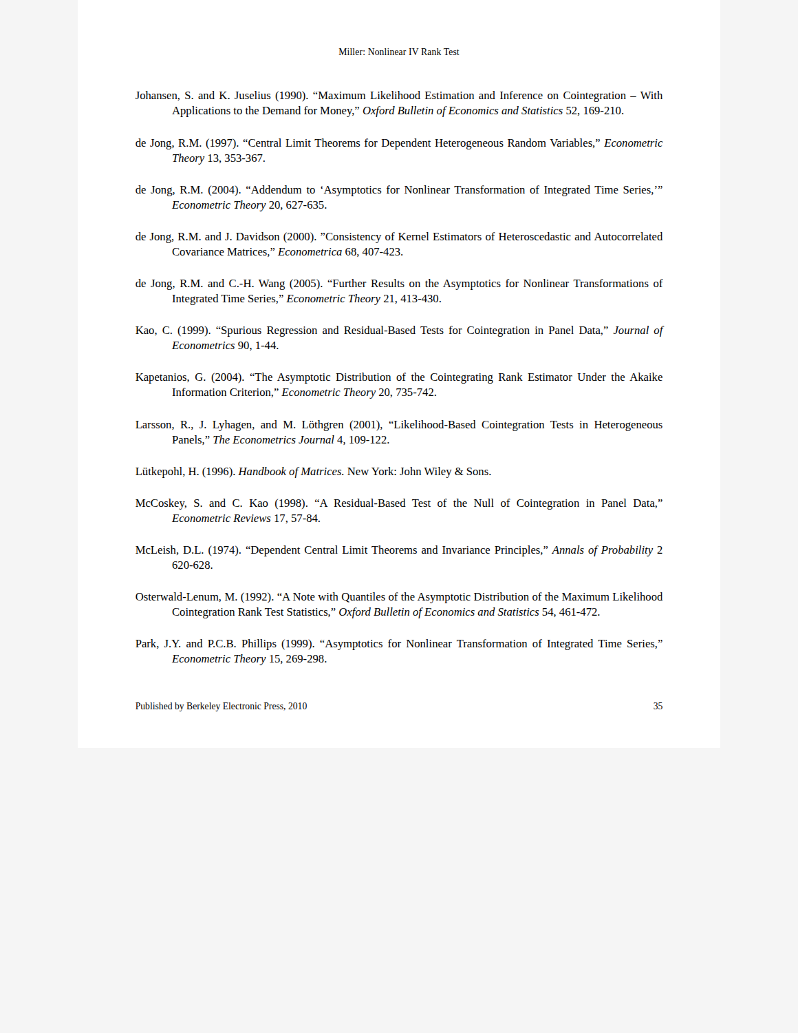Miller: Nonlinear IV Rank Test
Johansen, S. and K. Juselius (1990). “Maximum Likelihood Estimation and Inference on Cointegration – With Applications to the Demand for Money,” Oxford Bulletin of Economics and Statistics 52, 169-210.
de Jong, R.M. (1997). “Central Limit Theorems for Dependent Heterogeneous Random Variables,” Econometric Theory 13, 353-367.
de Jong, R.M. (2004). “Addendum to ‘Asymptotics for Nonlinear Transformation of Integrated Time Series,’” Econometric Theory 20, 627-635.
de Jong, R.M. and J. Davidson (2000). ”Consistency of Kernel Estimators of Heteroscedastic and Autocorrelated Covariance Matrices,” Econometrica 68, 407-423.
de Jong, R.M. and C.-H. Wang (2005). “Further Results on the Asymptotics for Nonlinear Transformations of Integrated Time Series,” Econometric Theory 21, 413-430.
Kao, C. (1999). “Spurious Regression and Residual-Based Tests for Cointegration in Panel Data,” Journal of Econometrics 90, 1-44.
Kapetanios, G. (2004). “The Asymptotic Distribution of the Cointegrating Rank Estimator Under the Akaike Information Criterion,” Econometric Theory 20, 735-742.
Larsson, R., J. Lyhagen, and M. Löthgren (2001), “Likelihood-Based Cointegration Tests in Heterogeneous Panels,” The Econometrics Journal 4, 109-122.
Lütkepohl, H. (1996). Handbook of Matrices. New York: John Wiley & Sons.
McCoskey, S. and C. Kao (1998). “A Residual-Based Test of the Null of Cointegration in Panel Data,” Econometric Reviews 17, 57-84.
McLeish, D.L. (1974). “Dependent Central Limit Theorems and Invariance Principles,” Annals of Probability 2 620-628.
Osterwald-Lenum, M. (1992). “A Note with Quantiles of the Asymptotic Distribution of the Maximum Likelihood Cointegration Rank Test Statistics,” Oxford Bulletin of Economics and Statistics 54, 461-472.
Park, J.Y. and P.C.B. Phillips (1999). “Asymptotics for Nonlinear Transformation of Integrated Time Series,” Econometric Theory 15, 269-298.
Published by Berkeley Electronic Press, 2010 35